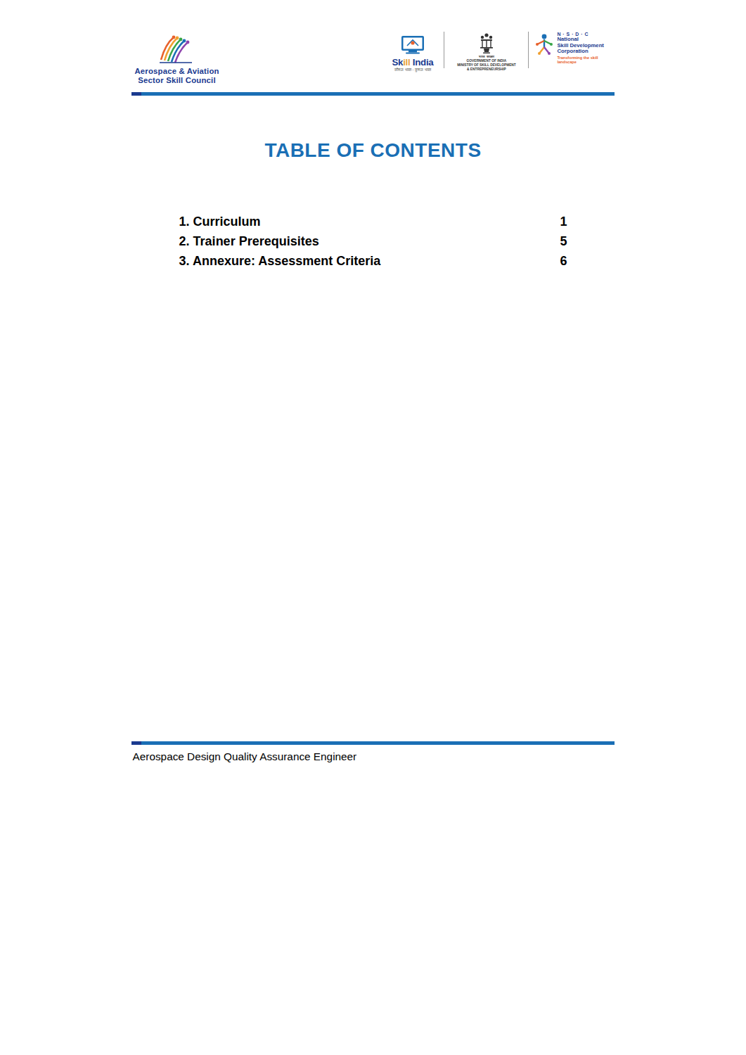Aerospace & Aviation
Sector Skill Council
Skill India
कौशल भारत - कुशल भारत
भारत सरकार
GOVERNMENT OF INDIA
MINISTRY OF SKILL DEVELOPMENT
& ENTREPRENEURSHIP
N · S · D · C
National
Skill Development
Corporation
Transforming the skill landscape
TABLE OF CONTENTS
1. Curriculum 1
2. Trainer Prerequisites 5
3. Annexure: Assessment Criteria 6
Aerospace Design Quality Assurance Engineer